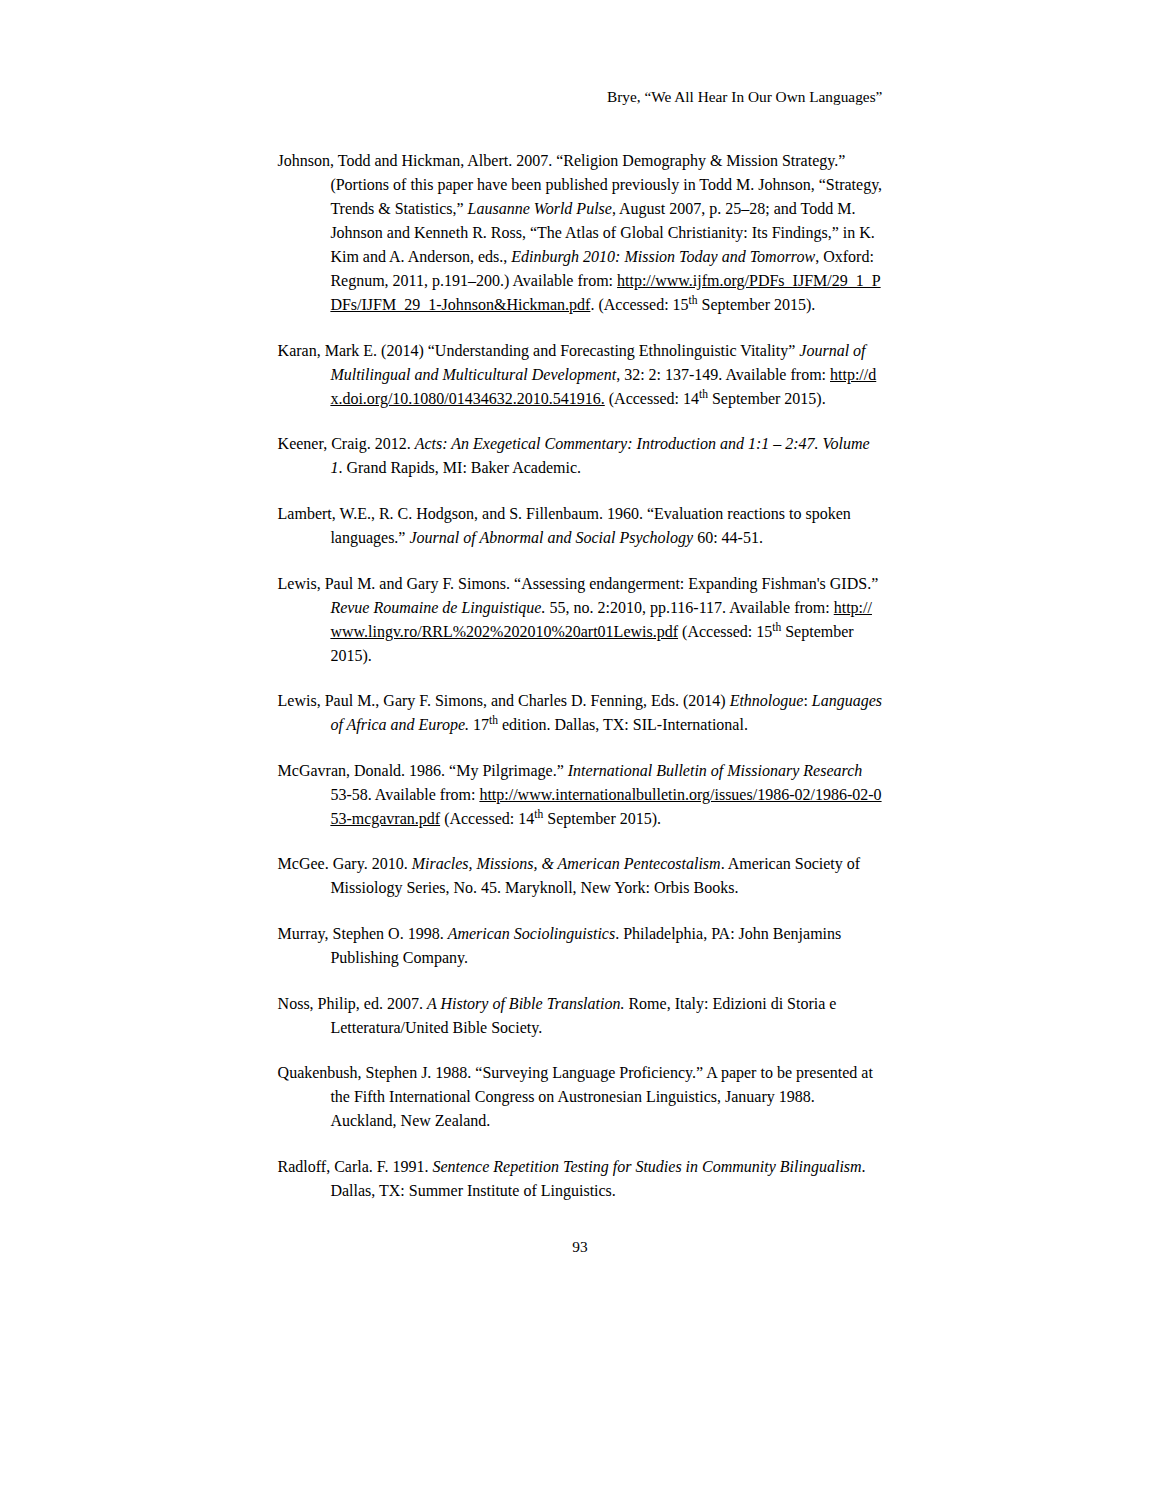Brye, “We All Hear In Our Own Languages”
Johnson, Todd and Hickman, Albert. 2007. “Religion Demography & Mission Strategy.” (Portions of this paper have been published previously in Todd M. Johnson, “Strategy, Trends & Statistics,” Lausanne World Pulse, August 2007, p. 25–28; and Todd M. Johnson and Kenneth R. Ross, “The Atlas of Global Christianity: Its Findings,” in K. Kim and A. Anderson, eds., Edinburgh 2010: Mission Today and Tomorrow, Oxford: Regnum, 2011, p.191–200.) Available from: http://www.ijfm.org/PDFs_IJFM/29_1_PDFs/IJFM_29_1-Johnson&Hickman.pdf. (Accessed: 15th September 2015).
Karan, Mark E. (2014) “Understanding and Forecasting Ethnolinguistic Vitality” Journal of Multilingual and Multicultural Development, 32: 2: 137-149. Available from: http://dx.doi.org/10.1080/01434632.2010.541916. (Accessed: 14th September 2015).
Keener, Craig. 2012. Acts: An Exegetical Commentary: Introduction and 1:1 – 2:47. Volume 1. Grand Rapids, MI: Baker Academic.
Lambert, W.E., R. C. Hodgson, and S. Fillenbaum. 1960. “Evaluation reactions to spoken languages.” Journal of Abnormal and Social Psychology 60: 44-51.
Lewis, Paul M. and Gary F. Simons. “Assessing endangerment: Expanding Fishman's GIDS.” Revue Roumaine de Linguistique. 55, no. 2:2010, pp.116-117. Available from: http://www.lingv.ro/RRL%202%202010%20art01Lewis.pdf (Accessed: 15th September 2015).
Lewis, Paul M., Gary F. Simons, and Charles D. Fenning, Eds. (2014) Ethnologue: Languages of Africa and Europe. 17th edition. Dallas, TX: SIL-International.
McGavran, Donald. 1986. “My Pilgrimage.” International Bulletin of Missionary Research 53-58. Available from: http://www.internationalbulletin.org/issues/1986-02/1986-02-053-mcgavran.pdf (Accessed: 14th September 2015).
McGee. Gary. 2010. Miracles, Missions, & American Pentecostalism. American Society of Missiology Series, No. 45. Maryknoll, New York: Orbis Books.
Murray, Stephen O. 1998. American Sociolinguistics. Philadelphia, PA: John Benjamins Publishing Company.
Noss, Philip, ed. 2007. A History of Bible Translation. Rome, Italy: Edizioni di Storia e Letteratura/United Bible Society.
Quakenbush, Stephen J. 1988. “Surveying Language Proficiency.” A paper to be presented at the Fifth International Congress on Austronesian Linguistics, January 1988. Auckland, New Zealand.
Radloff, Carla. F. 1991. Sentence Repetition Testing for Studies in Community Bilingualism. Dallas, TX: Summer Institute of Linguistics.
93